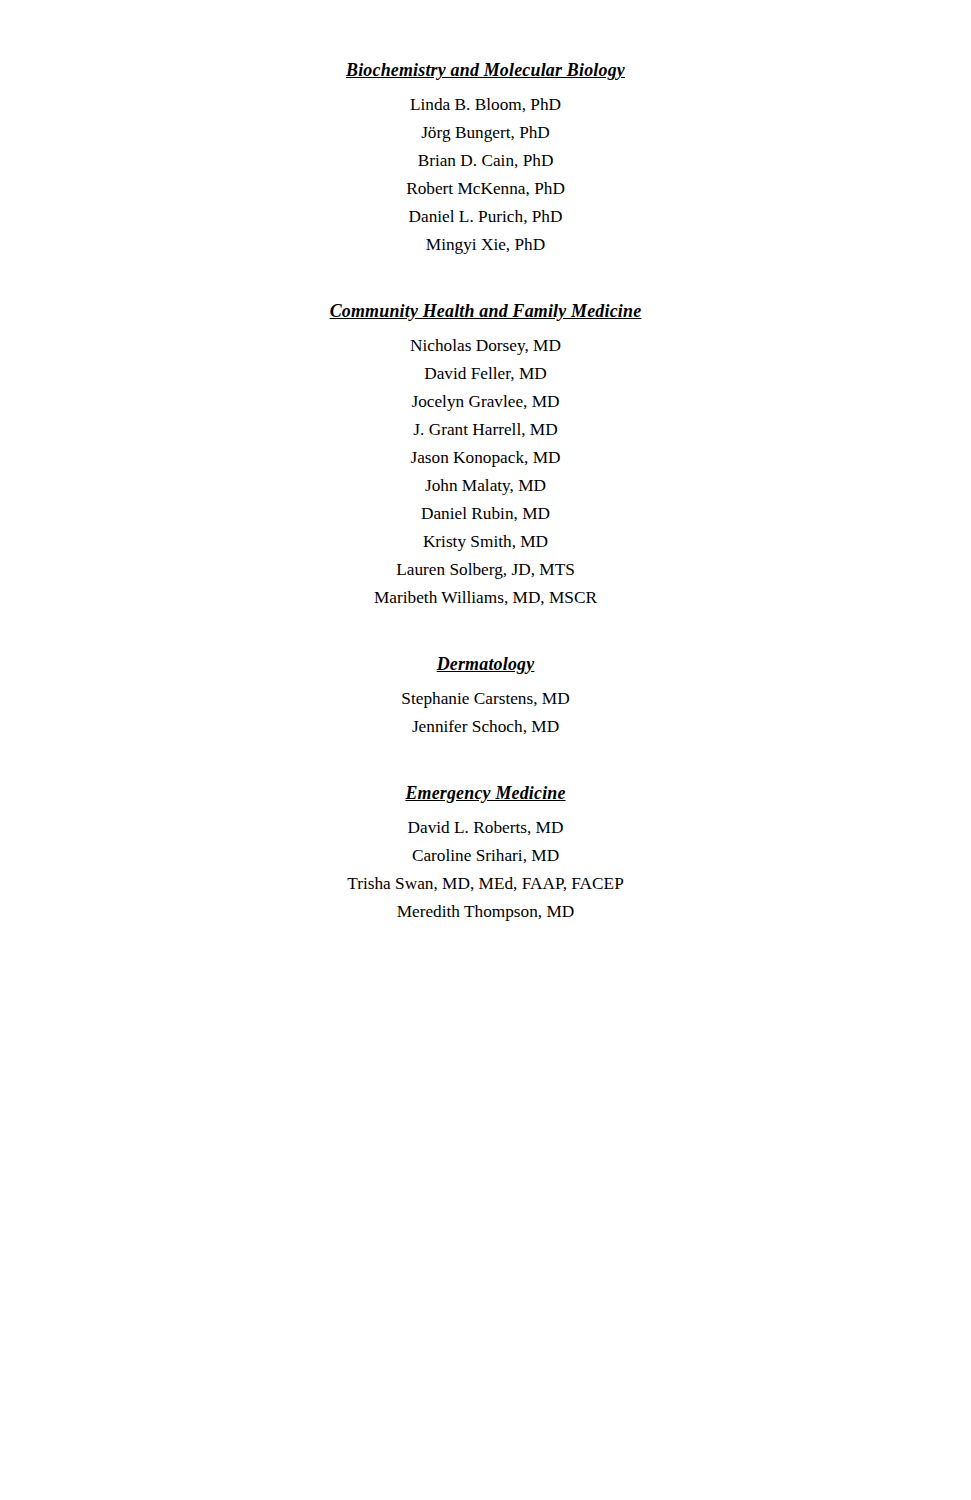Biochemistry and Molecular Biology
Linda B. Bloom, PhD
Jörg Bungert, PhD
Brian D. Cain, PhD
Robert McKenna, PhD
Daniel L. Purich, PhD
Mingyi Xie, PhD
Community Health and Family Medicine
Nicholas Dorsey, MD
David Feller, MD
Jocelyn Gravlee, MD
J. Grant Harrell, MD
Jason Konopack, MD
John Malaty, MD
Daniel Rubin, MD
Kristy Smith, MD
Lauren Solberg, JD, MTS
Maribeth Williams, MD, MSCR
Dermatology
Stephanie Carstens, MD
Jennifer Schoch, MD
Emergency Medicine
David L. Roberts, MD
Caroline Srihari, MD
Trisha Swan, MD, MEd, FAAP, FACEP
Meredith Thompson, MD